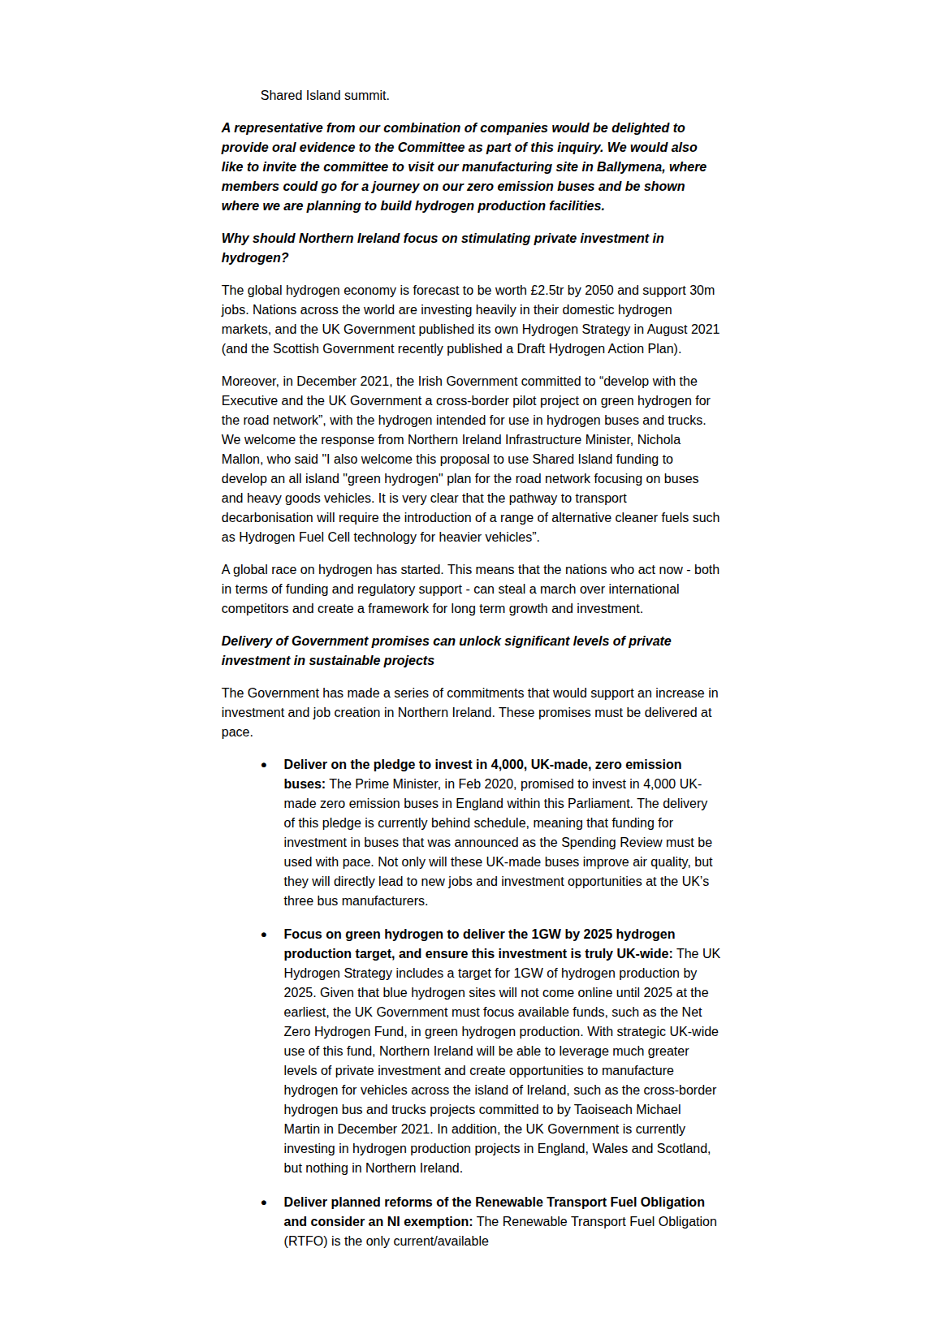Shared Island summit.
A representative from our combination of companies would be delighted to provide oral evidence to the Committee as part of this inquiry. We would also like to invite the committee to visit our manufacturing site in Ballymena, where members could go for a journey on our zero emission buses and be shown where we are planning to build hydrogen production facilities.
Why should Northern Ireland focus on stimulating private investment in hydrogen?
The global hydrogen economy is forecast to be worth £2.5tr by 2050 and support 30m jobs. Nations across the world are investing heavily in their domestic hydrogen markets, and the UK Government published its own Hydrogen Strategy in August 2021 (and the Scottish Government recently published a Draft Hydrogen Action Plan).
Moreover, in December 2021, the Irish Government committed to “develop with the Executive and the UK Government a cross-border pilot project on green hydrogen for the road network”, with the hydrogen intended for use in hydrogen buses and trucks. We welcome the response from Northern Ireland Infrastructure Minister, Nichola Mallon, who said "I also welcome this proposal to use Shared Island funding to develop an all island "green hydrogen" plan for the road network focusing on buses and heavy goods vehicles. It is very clear that the pathway to transport decarbonisation will require the introduction of a range of alternative cleaner fuels such as Hydrogen Fuel Cell technology for heavier vehicles”.
A global race on hydrogen has started. This means that the nations who act now - both in terms of funding and regulatory support - can steal a march over international competitors and create a framework for long term growth and investment.
Delivery of Government promises can unlock significant levels of private investment in sustainable projects
The Government has made a series of commitments that would support an increase in investment and job creation in Northern Ireland. These promises must be delivered at pace.
Deliver on the pledge to invest in 4,000, UK-made, zero emission buses: The Prime Minister, in Feb 2020, promised to invest in 4,000 UK-made zero emission buses in England within this Parliament. The delivery of this pledge is currently behind schedule, meaning that funding for investment in buses that was announced as the Spending Review must be used with pace. Not only will these UK-made buses improve air quality, but they will directly lead to new jobs and investment opportunities at the UK’s three bus manufacturers.
Focus on green hydrogen to deliver the 1GW by 2025 hydrogen production target, and ensure this investment is truly UK-wide: The UK Hydrogen Strategy includes a target for 1GW of hydrogen production by 2025. Given that blue hydrogen sites will not come online until 2025 at the earliest, the UK Government must focus available funds, such as the Net Zero Hydrogen Fund, in green hydrogen production. With strategic UK-wide use of this fund, Northern Ireland will be able to leverage much greater levels of private investment and create opportunities to manufacture hydrogen for vehicles across the island of Ireland, such as the cross-border hydrogen bus and trucks projects committed to by Taoiseach Michael Martin in December 2021. In addition, the UK Government is currently investing in hydrogen production projects in England, Wales and Scotland, but nothing in Northern Ireland.
Deliver planned reforms of the Renewable Transport Fuel Obligation and consider an NI exemption: The Renewable Transport Fuel Obligation (RTFO) is the only current/available